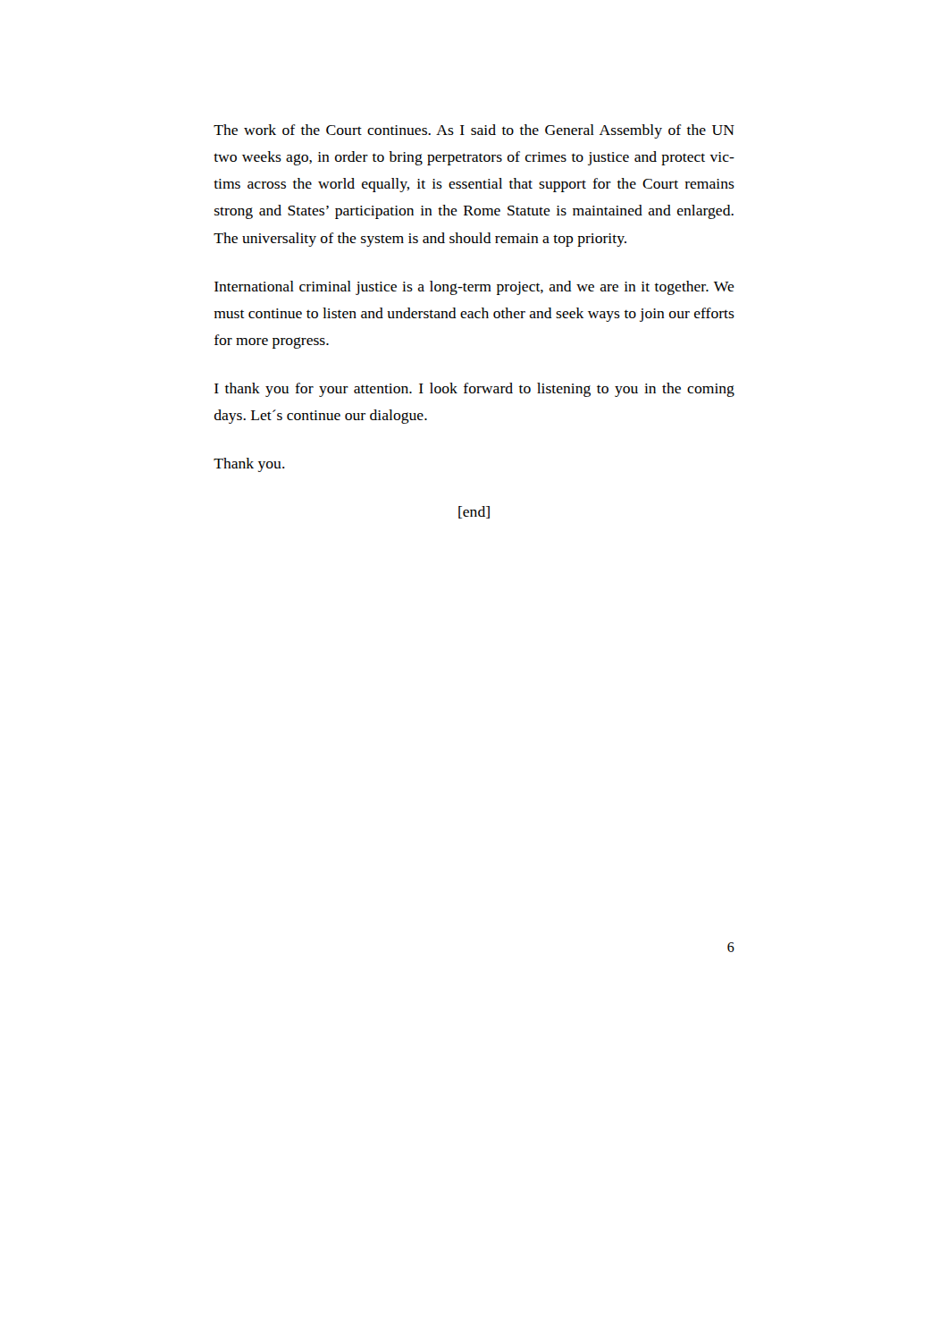The work of the Court continues. As I said to the General Assembly of the UN two weeks ago, in order to bring perpetrators of crimes to justice and protect victims across the world equally, it is essential that support for the Court remains strong and States’ participation in the Rome Statute is maintained and enlarged. The universality of the system is and should remain a top priority.
International criminal justice is a long-term project, and we are in it together. We must continue to listen and understand each other and seek ways to join our efforts for more progress.
I thank you for your attention. I look forward to listening to you in the coming days. Let´s continue our dialogue.
Thank you.
[end]
6